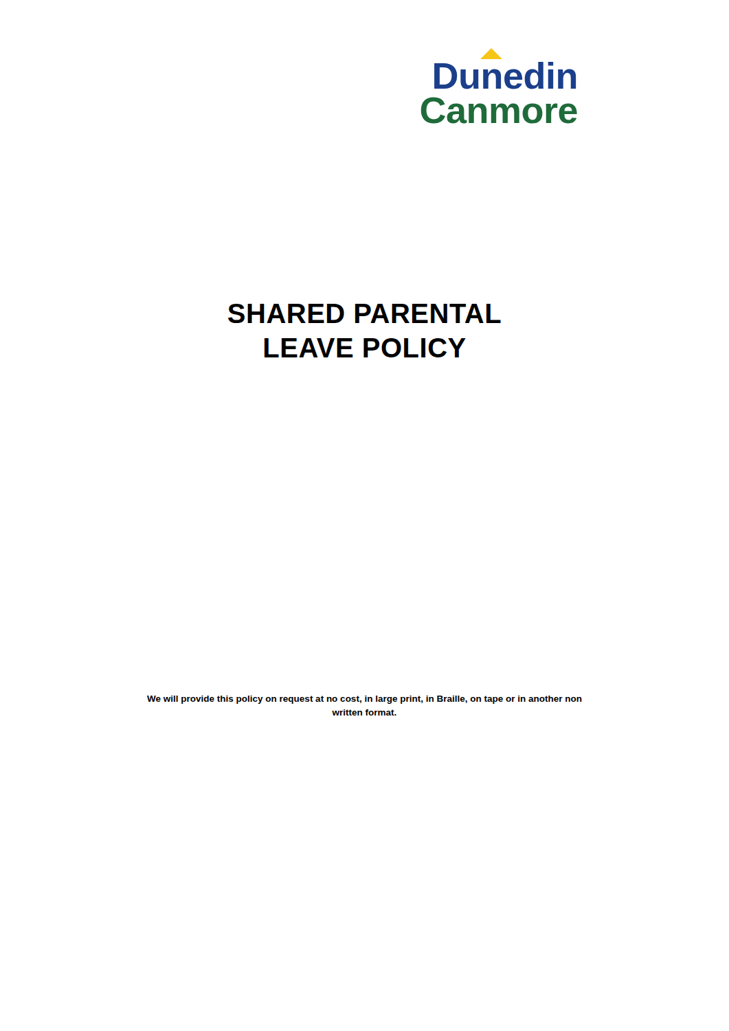D unedin Canmore
SHARED PARENTAL
LEAVE POLICY
We will provide this policy on request at no cost, in large print, in Braille, on tape or in another non written format.